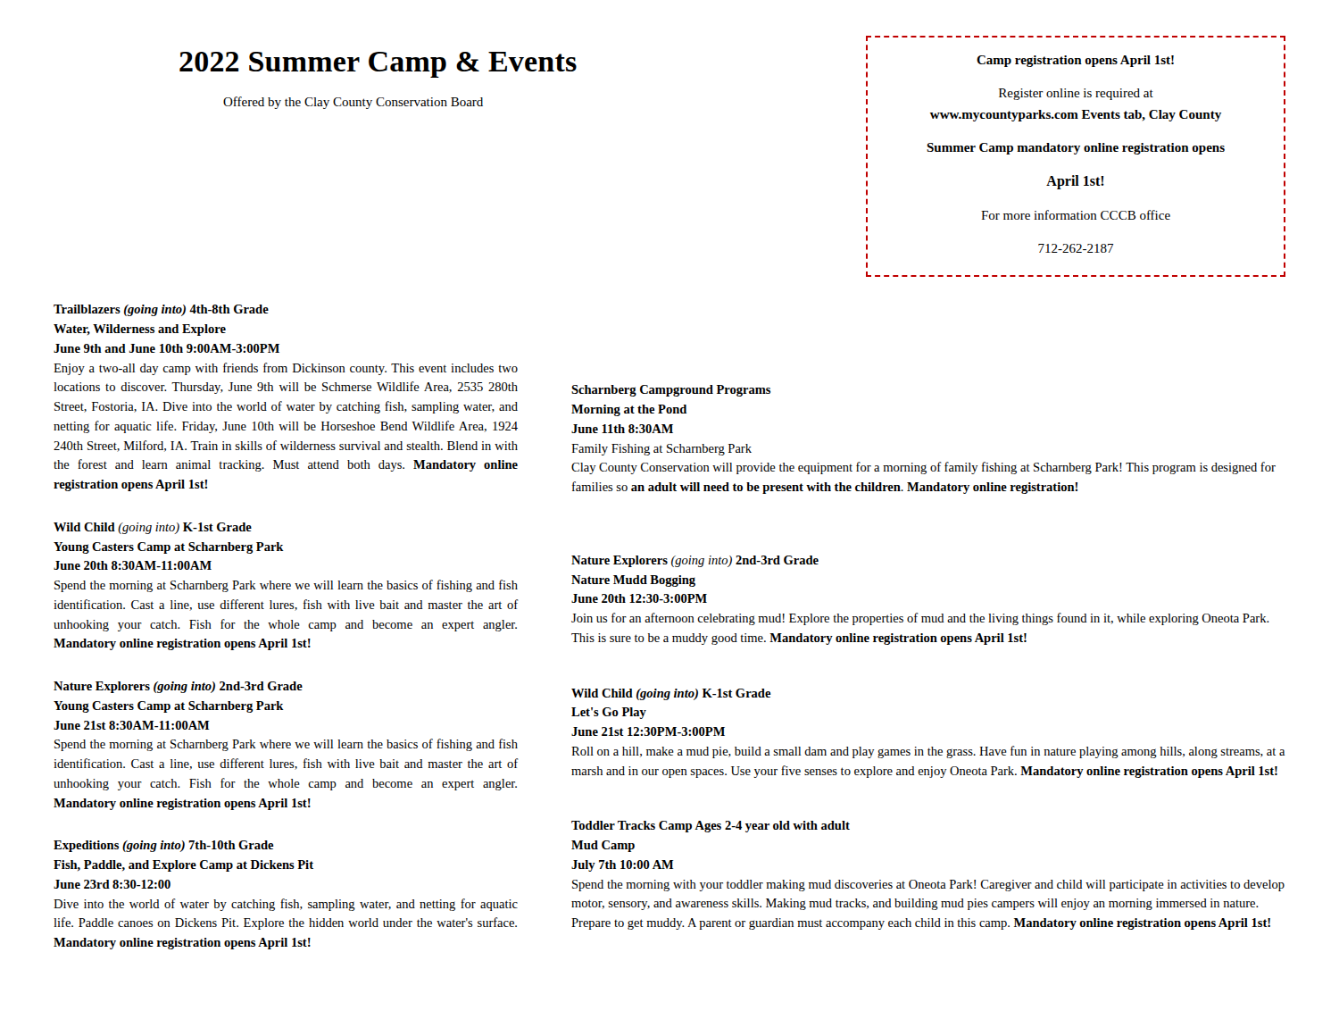2022 Summer Camp & Events
Offered by the Clay County Conservation Board
Camp registration opens April 1st!
Register online is required at
www.mycountyparks.com Events tab, Clay County
Summer Camp mandatory online registration opens
April 1st!
For more information CCCB office
712-262-2187
Trailblazers (going into) 4th-8th Grade
Water, Wilderness and Explore
June 9th and June 10th 9:00AM-3:00PM
Enjoy a two-all day camp with friends from Dickinson county. This event includes two locations to discover. Thursday, June 9th will be Schmerse Wildlife Area, 2535 280th Street, Fostoria, IA. Dive into the world of water by catching fish, sampling water, and netting for aquatic life. Friday, June 10th will be Horseshoe Bend Wildlife Area, 1924 240th Street, Milford, IA. Train in skills of wilderness survival and stealth. Blend in with the forest and learn animal tracking. Must attend both days. Mandatory online registration opens April 1st!
Wild Child (going into) K-1st Grade
Young Casters Camp at Scharnberg Park
June 20th 8:30AM-11:00AM
Spend the morning at Scharnberg Park where we will learn the basics of fishing and fish identification. Cast a line, use different lures, fish with live bait and master the art of unhooking your catch. Fish for the whole camp and become an expert angler. Mandatory online registration opens April 1st!
Nature Explorers (going into) 2nd-3rd Grade
Young Casters Camp at Scharnberg Park
June 21st 8:30AM-11:00AM
Spend the morning at Scharnberg Park where we will learn the basics of fishing and fish identification. Cast a line, use different lures, fish with live bait and master the art of unhooking your catch. Fish for the whole camp and become an expert angler. Mandatory online registration opens April 1st!
Expeditions (going into) 7th-10th Grade
Fish, Paddle, and Explore Camp at Dickens Pit
June 23rd 8:30-12:00
Dive into the world of water by catching fish, sampling water, and netting for aquatic life. Paddle canoes on Dickens Pit. Explore the hidden world under the water's surface. Mandatory online registration opens April 1st!
Scharnberg Campground Programs
Morning at the Pond
June 11th 8:30AM
Family Fishing at Scharnberg Park
Clay County Conservation will provide the equipment for a morning of family fishing at Scharnberg Park! This program is designed for families so an adult will need to be present with the children. Mandatory online registration!
Nature Explorers (going into) 2nd-3rd Grade
Nature Mudd Bogging
June 20th 12:30-3:00PM
Join us for an afternoon celebrating mud! Explore the properties of mud and the living things found in it, while exploring Oneota Park. This is sure to be a muddy good time. Mandatory online registration opens April 1st!
Wild Child (going into) K-1st Grade
Let's Go Play
June 21st 12:30PM-3:00PM
Roll on a hill, make a mud pie, build a small dam and play games in the grass. Have fun in nature playing among hills, along streams, at a marsh and in our open spaces. Use your five senses to explore and enjoy Oneota Park. Mandatory online registration opens April 1st!
Toddler Tracks Camp Ages 2-4 year old with adult
Mud Camp
July 7th 10:00 AM
Spend the morning with your toddler making mud discoveries at Oneota Park! Caregiver and child will participate in activities to develop motor, sensory, and awareness skills. Making mud tracks, and building mud pies campers will enjoy an morning immersed in nature. Prepare to get muddy. A parent or guardian must accompany each child in this camp. Mandatory online registration opens April 1st!